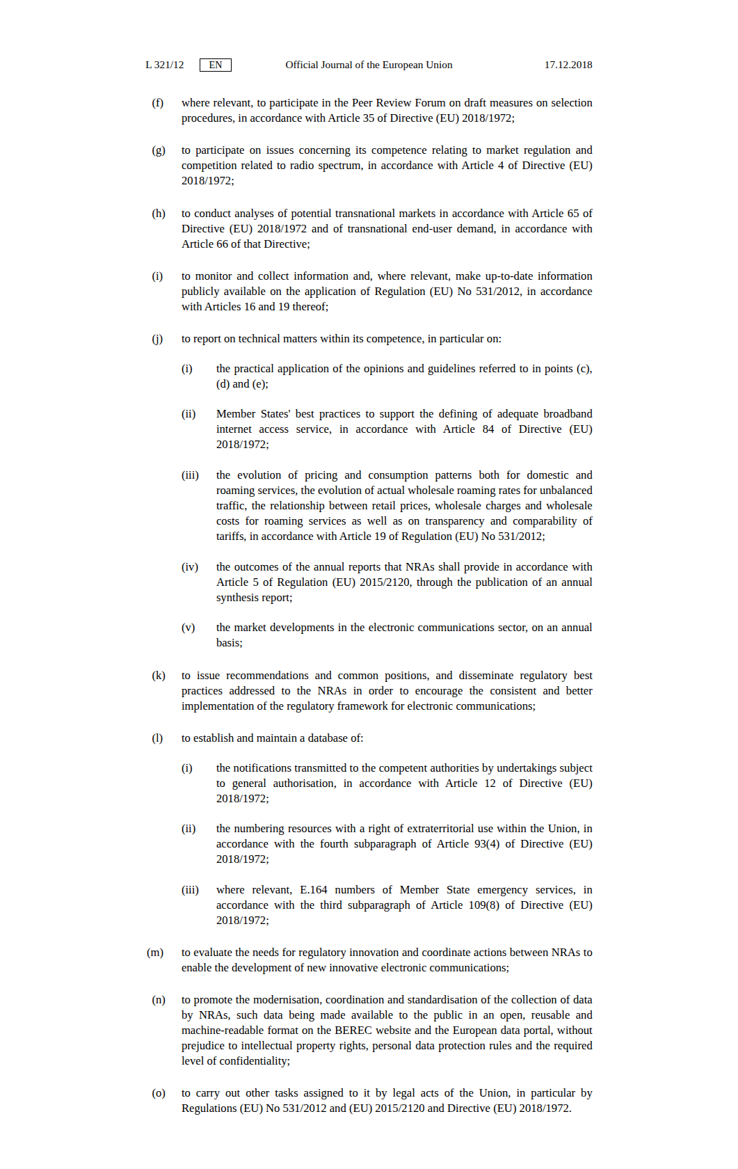L 321/12EN
Official Journal of the European Union
17.12.2018
(f) where relevant, to participate in the Peer Review Forum on draft measures on selection procedures, in accordance with Article 35 of Directive (EU) 2018/1972;
(g) to participate on issues concerning its competence relating to market regulation and competition related to radio spectrum, in accordance with Article 4 of Directive (EU) 2018/1972;
(h) to conduct analyses of potential transnational markets in accordance with Article 65 of Directive (EU) 2018/1972 and of transnational end-user demand, in accordance with Article 66 of that Directive;
(i) to monitor and collect information and, where relevant, make up-to-date information publicly available on the application of Regulation (EU) No 531/2012, in accordance with Articles 16 and 19 thereof;
(j) to report on technical matters within its competence, in particular on:
(i) the practical application of the opinions and guidelines referred to in points (c), (d) and (e);
(ii) Member States' best practices to support the defining of adequate broadband internet access service, in accordance with Article 84 of Directive (EU) 2018/1972;
(iii) the evolution of pricing and consumption patterns both for domestic and roaming services, the evolution of actual wholesale roaming rates for unbalanced traffic, the relationship between retail prices, wholesale charges and wholesale costs for roaming services as well as on transparency and comparability of tariffs, in accordance with Article 19 of Regulation (EU) No 531/2012;
(iv) the outcomes of the annual reports that NRAs shall provide in accordance with Article 5 of Regulation (EU) 2015/2120, through the publication of an annual synthesis report;
(v) the market developments in the electronic communications sector, on an annual basis;
(k) to issue recommendations and common positions, and disseminate regulatory best practices addressed to the NRAs in order to encourage the consistent and better implementation of the regulatory framework for electronic communications;
(l) to establish and maintain a database of:
(i) the notifications transmitted to the competent authorities by undertakings subject to general authorisation, in accordance with Article 12 of Directive (EU) 2018/1972;
(ii) the numbering resources with a right of extraterritorial use within the Union, in accordance with the fourth subparagraph of Article 93(4) of Directive (EU) 2018/1972;
(iii) where relevant, E.164 numbers of Member State emergency services, in accordance with the third subparagraph of Article 109(8) of Directive (EU) 2018/1972;
(m) to evaluate the needs for regulatory innovation and coordinate actions between NRAs to enable the development of new innovative electronic communications;
(n) to promote the modernisation, coordination and standardisation of the collection of data by NRAs, such data being made available to the public in an open, reusable and machine-readable format on the BEREC website and the European data portal, without prejudice to intellectual property rights, personal data protection rules and the required level of confidentiality;
(o) to carry out other tasks assigned to it by legal acts of the Union, in particular by Regulations (EU) No 531/2012 and (EU) 2015/2120 and Directive (EU) 2018/1972.